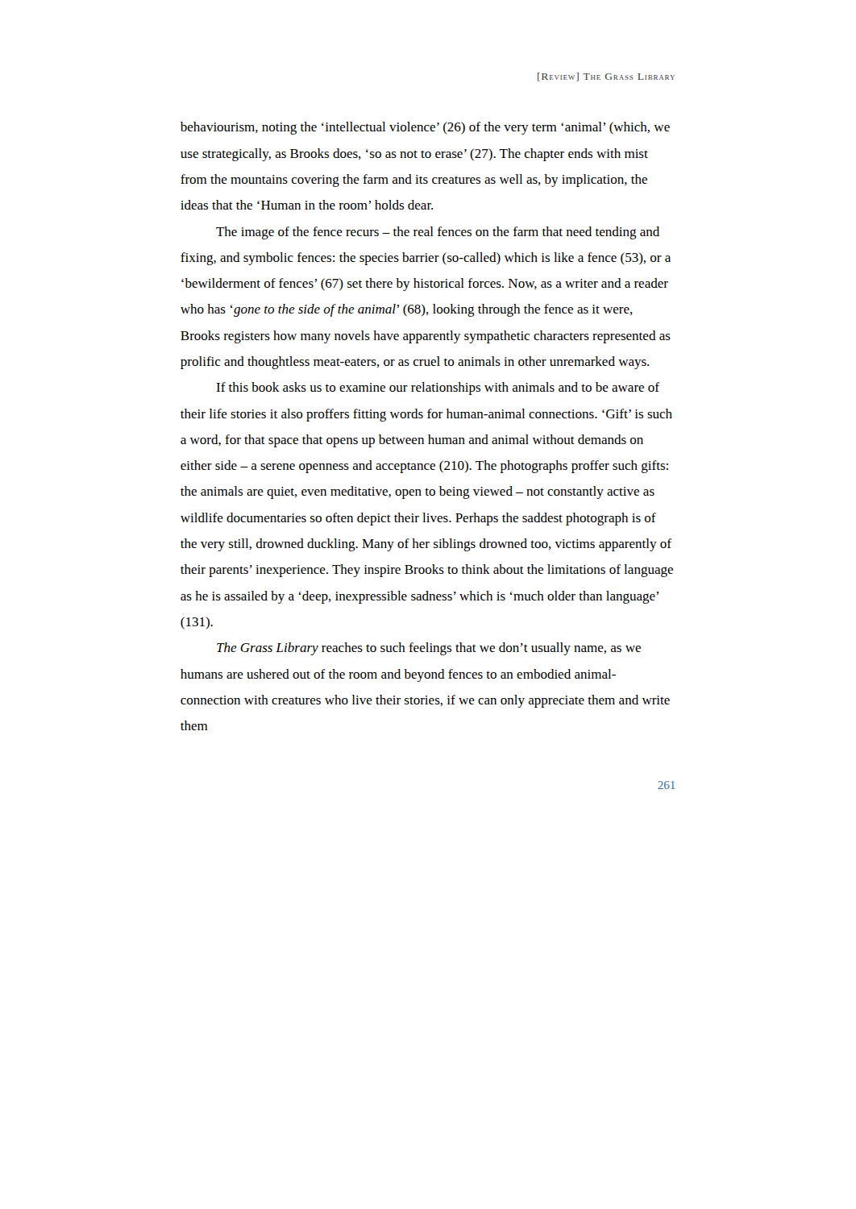[Review] The Grass Library
behaviourism, noting the ‘intellectual violence’ (26) of the very term ‘animal’ (which, we use strategically, as Brooks does, ‘so as not to erase’ (27). The chapter ends with mist from the mountains covering the farm and its creatures as well as, by implication, the ideas that the ‘Human in the room’ holds dear.
The image of the fence recurs – the real fences on the farm that need tending and fixing, and symbolic fences: the species barrier (so-called) which is like a fence (53), or a ‘bewilderment of fences’ (67) set there by historical forces. Now, as a writer and a reader who has ‘gone to the side of the animal’ (68), looking through the fence as it were, Brooks registers how many novels have apparently sympathetic characters represented as prolific and thoughtless meat-eaters, or as cruel to animals in other unremarked ways.
If this book asks us to examine our relationships with animals and to be aware of their life stories it also proffers fitting words for human-animal connections. ‘Gift’ is such a word, for that space that opens up between human and animal without demands on either side – a serene openness and acceptance (210). The photographs proffer such gifts: the animals are quiet, even meditative, open to being viewed – not constantly active as wildlife documentaries so often depict their lives. Perhaps the saddest photograph is of the very still, drowned duckling. Many of her siblings drowned too, victims apparently of their parents’ inexperience. They inspire Brooks to think about the limitations of language as he is assailed by a ‘deep, inexpressible sadness’ which is ‘much older than language’ (131).
The Grass Library reaches to such feelings that we don’t usually name, as we humans are ushered out of the room and beyond fences to an embodied animal-connection with creatures who live their stories, if we can only appreciate them and write them
261